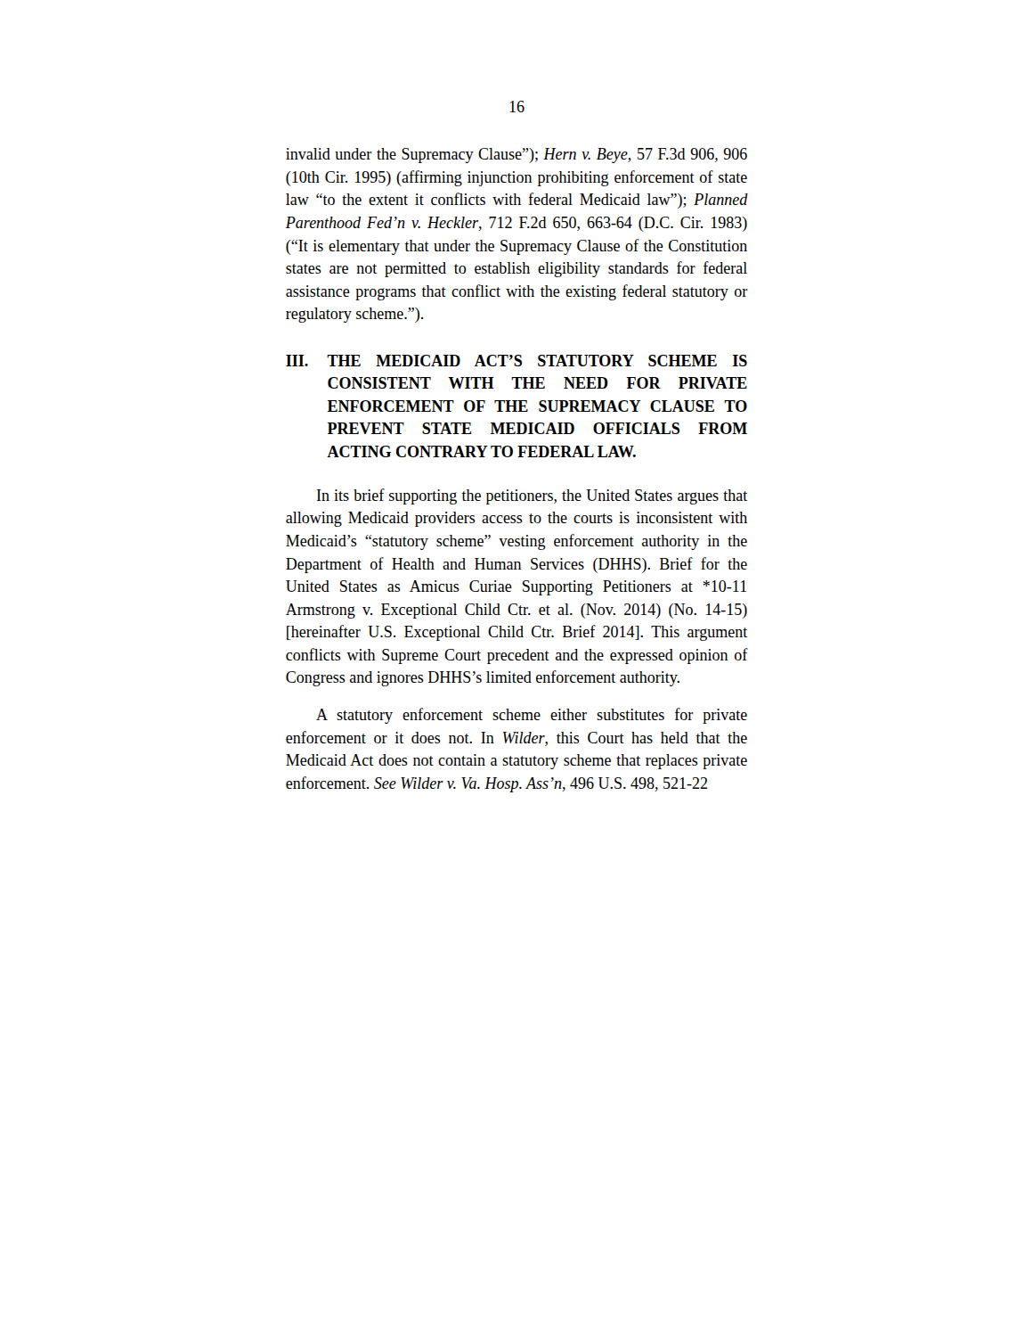16
invalid under the Supremacy Clause”); Hern v. Beye, 57 F.3d 906, 906 (10th Cir. 1995) (affirming injunction prohibiting enforcement of state law “to the extent it conflicts with federal Medicaid law”); Planned Parenthood Fed’n v. Heckler, 712 F.2d 650, 663-64 (D.C. Cir. 1983) (“It is elementary that under the Supremacy Clause of the Constitution states are not permitted to establish eligibility standards for federal assistance programs that conflict with the existing federal statutory or regulatory scheme.”).
III. The Medicaid Act’s statutory scheme is consistent with the need for private enforcement of the Supremacy Clause to prevent state Medicaid officials from acting contrary to federal law.
In its brief supporting the petitioners, the United States argues that allowing Medicaid providers access to the courts is inconsistent with Medicaid’s “statutory scheme” vesting enforcement authority in the Department of Health and Human Services (DHHS). Brief for the United States as Amicus Curiae Supporting Petitioners at *10-11 Armstrong v. Exceptional Child Ctr. et al. (Nov. 2014) (No. 14-15) [hereinafter U.S. Exceptional Child Ctr. Brief 2014]. This argument conflicts with Supreme Court precedent and the expressed opinion of Congress and ignores DHHS’s limited enforcement authority.
A statutory enforcement scheme either substitutes for private enforcement or it does not. In Wilder, this Court has held that the Medicaid Act does not contain a statutory scheme that replaces private enforcement. See Wilder v. Va. Hosp. Ass’n, 496 U.S. 498, 521-22